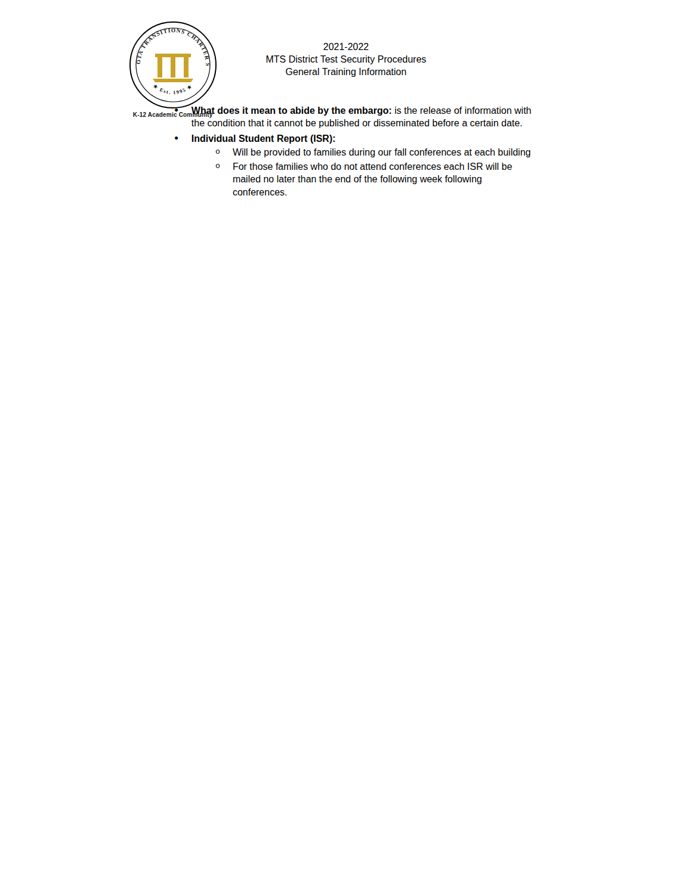MINNESOTA TRANSITIONS CHARTER SCHOOL ★ Est. 1995 ★
K-12 Academic Community
2021-2022
MTS District Test Security Procedures
General Training Information
What does it mean to abide by the embargo: is the release of information with the condition that it cannot be published or disseminated before a certain date.
Individual Student Report (ISR):
Will be provided to families during our fall conferences at each building
For those families who do not attend conferences each ISR will be mailed no later than the end of the following week following conferences.